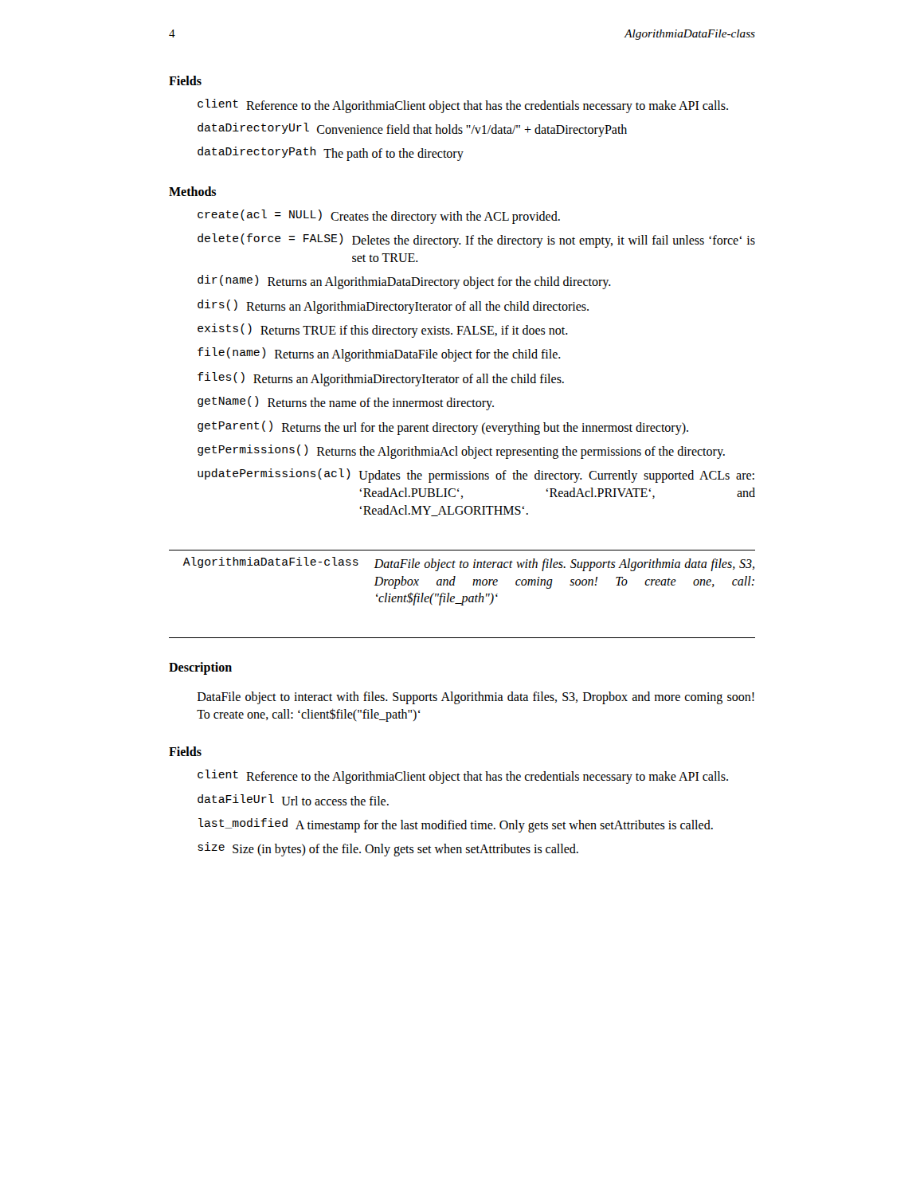4 AlgorithmiaDataFile-class
Fields
client
Reference to the AlgorithmiaClient object that has the credentials necessary to make API calls.
dataDirectoryUrl
Convenience field that holds "/v1/data/" + dataDirectoryPath
dataDirectoryPath
The path of to the directory
Methods
create(acl = NULL)
Creates the directory with the ACL provided.
delete(force = FALSE)
Deletes the directory. If the directory is not empty, it will fail unless ‘force‘ is set to TRUE.
dir(name)
Returns an AlgorithmiaDataDirectory object for the child directory.
dirs()
Returns an AlgorithmiaDirectoryIterator of all the child directories.
exists()
Returns TRUE if this directory exists. FALSE, if it does not.
file(name)
Returns an AlgorithmiaDataFile object for the child file.
files()
Returns an AlgorithmiaDirectoryIterator of all the child files.
getName()
Returns the name of the innermost directory.
getParent()
Returns the url for the parent directory (everything but the innermost directory).
getPermissions()
Returns the AlgorithmiaAcl object representing the permissions of the directory.
updatePermissions(acl)
Updates the permissions of the directory. Currently supported ACLs are: ‘ReadAcl.PUBLIC‘, ‘ReadAcl.PRIVATE‘, and ‘ReadAcl.MY_ALGORITHMS‘.
AlgorithmiaDataFile-class DataFile object to interact with files. Supports Algorithmia data files, S3, Dropbox and more coming soon! To create one, call: ‘client$file("file_path")‘
Description
DataFile object to interact with files. Supports Algorithmia data files, S3, Dropbox and more coming soon! To create one, call: ‘client$file("file_path")‘
Fields
client
Reference to the AlgorithmiaClient object that has the credentials necessary to make API calls.
dataFileUrl
Url to access the file.
last_modified
A timestamp for the last modified time. Only gets set when setAttributes is called.
size
Size (in bytes) of the file. Only gets set when setAttributes is called.